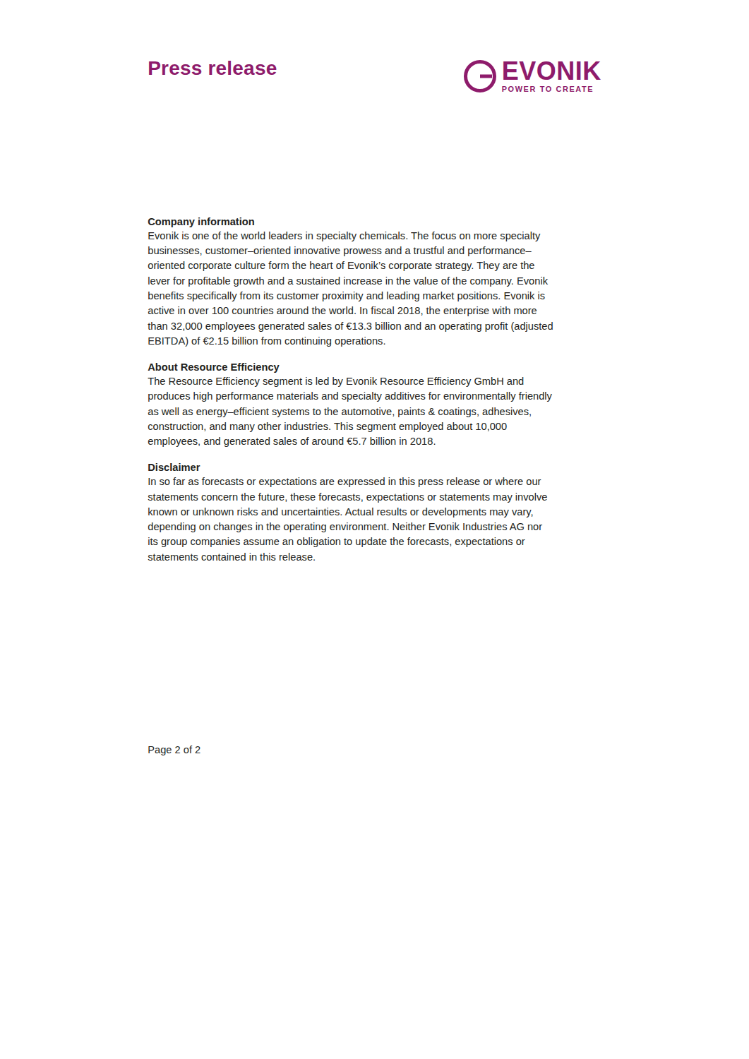Press release
EVONIK POWER TO CREATE
Company information
Evonik is one of the world leaders in specialty chemicals. The focus on more specialty businesses, customer–oriented innovative prowess and a trustful and performance–oriented corporate culture form the heart of Evonik’s corporate strategy. They are the lever for profitable growth and a sustained increase in the value of the company. Evonik benefits specifically from its customer proximity and leading market positions. Evonik is active in over 100 countries around the world. In fiscal 2018, the enterprise with more than 32,000 employees generated sales of €13.3 billion and an operating profit (adjusted EBITDA) of €2.15 billion from continuing operations.
About Resource Efficiency
The Resource Efficiency segment is led by Evonik Resource Efficiency GmbH and produces high performance materials and specialty additives for environmentally friendly as well as energy–efficient systems to the automotive, paints & coatings, adhesives, construction, and many other industries. This segment employed about 10,000 employees, and generated sales of around €5.7 billion in 2018.
Disclaimer
In so far as forecasts or expectations are expressed in this press release or where our statements concern the future, these forecasts, expectations or statements may involve known or unknown risks and uncertainties. Actual results or developments may vary, depending on changes in the operating environment. Neither Evonik Industries AG nor its group companies assume an obligation to update the forecasts, expectations or statements contained in this release.
Page 2 of 2